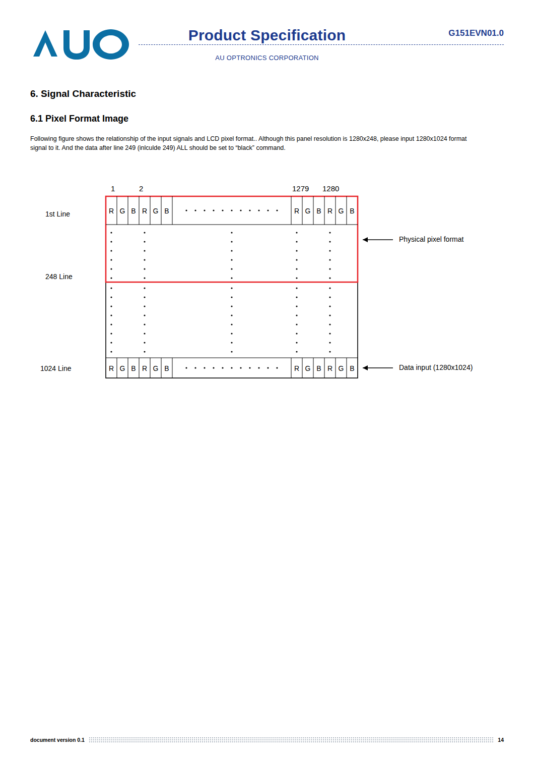Product Specification
AU OPTRONICS CORPORATION
G151EVN01.0
6. Signal Characteristic
6.1 Pixel Format Image
Following figure shows the relationship of the input signals and LCD pixel format.. Although this panel resolution is 1280x248, please input 1280x1024 format signal to it. And the data after line 249 (inlculde 249) ALL should be set to “black” command.
1 2 1279 1280 1st Line 248 Line 1024 Line R G B R G B R G B R G B R G B R G B R G B R G B Physical pixel format Data input (1280x1024)
document version 0.1 14